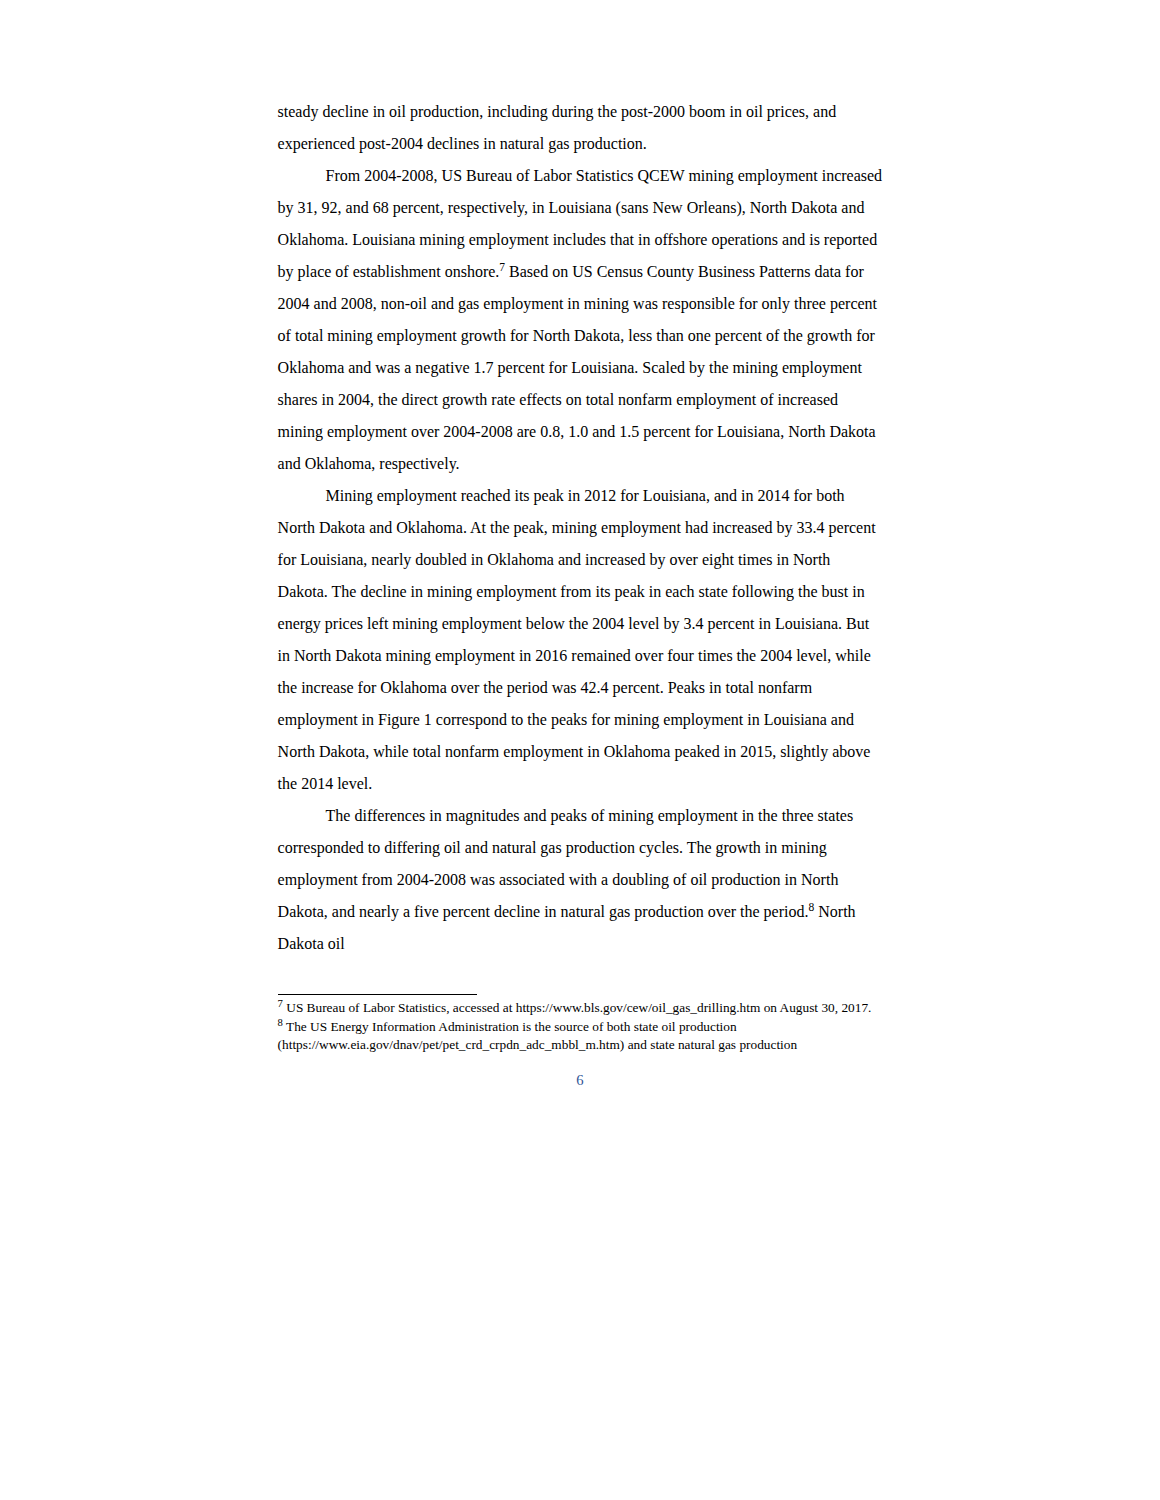steady decline in oil production, including during the post-2000 boom in oil prices, and experienced post-2004 declines in natural gas production.
From 2004-2008, US Bureau of Labor Statistics QCEW mining employment increased by 31, 92, and 68 percent, respectively, in Louisiana (sans New Orleans), North Dakota and Oklahoma. Louisiana mining employment includes that in offshore operations and is reported by place of establishment onshore.7 Based on US Census County Business Patterns data for 2004 and 2008, non-oil and gas employment in mining was responsible for only three percent of total mining employment growth for North Dakota, less than one percent of the growth for Oklahoma and was a negative 1.7 percent for Louisiana. Scaled by the mining employment shares in 2004, the direct growth rate effects on total nonfarm employment of increased mining employment over 2004-2008 are 0.8, 1.0 and 1.5 percent for Louisiana, North Dakota and Oklahoma, respectively.
Mining employment reached its peak in 2012 for Louisiana, and in 2014 for both North Dakota and Oklahoma. At the peak, mining employment had increased by 33.4 percent for Louisiana, nearly doubled in Oklahoma and increased by over eight times in North Dakota. The decline in mining employment from its peak in each state following the bust in energy prices left mining employment below the 2004 level by 3.4 percent in Louisiana. But in North Dakota mining employment in 2016 remained over four times the 2004 level, while the increase for Oklahoma over the period was 42.4 percent. Peaks in total nonfarm employment in Figure 1 correspond to the peaks for mining employment in Louisiana and North Dakota, while total nonfarm employment in Oklahoma peaked in 2015, slightly above the 2014 level.
The differences in magnitudes and peaks of mining employment in the three states corresponded to differing oil and natural gas production cycles. The growth in mining employment from 2004-2008 was associated with a doubling of oil production in North Dakota, and nearly a five percent decline in natural gas production over the period.8 North Dakota oil
7 US Bureau of Labor Statistics, accessed at https://www.bls.gov/cew/oil_gas_drilling.htm on August 30, 2017.
8 The US Energy Information Administration is the source of both state oil production
(https://www.eia.gov/dnav/pet/pet_crd_crpdn_adc_mbbl_m.htm) and state natural gas production
6